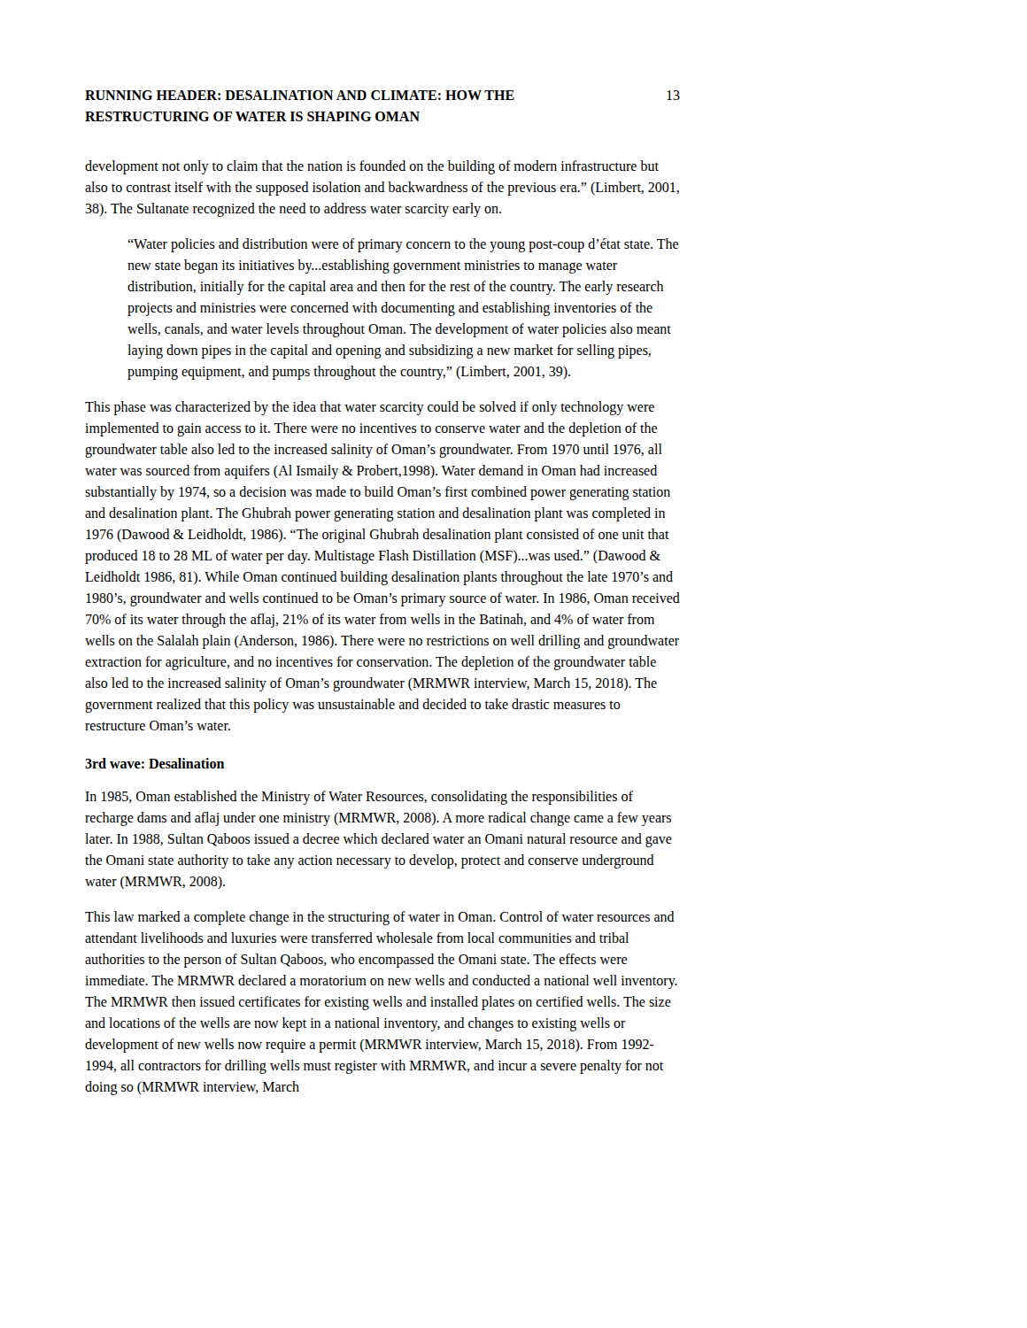Running Header: Desalination and Climate: How the Restructuring of Water is Shaping Oman
13
development not only to claim that the nation is founded on the building of modern infrastructure but also to contrast itself with the supposed isolation and backwardness of the previous era.” (Limbert, 2001, 38). The Sultanate recognized the need to address water scarcity early on.
“Water policies and distribution were of primary concern to the young post-coup d’état state. The new state began its initiatives by...establishing government ministries to manage water distribution, initially for the capital area and then for the rest of the country. The early research projects and ministries were concerned with documenting and establishing inventories of the wells, canals, and water levels throughout Oman. The development of water policies also meant laying down pipes in the capital and opening and subsidizing a new market for selling pipes, pumping equipment, and pumps throughout the country,” (Limbert, 2001, 39).
This phase was characterized by the idea that water scarcity could be solved if only technology were implemented to gain access to it. There were no incentives to conserve water and the depletion of the groundwater table also led to the increased salinity of Oman’s groundwater. From 1970 until 1976, all water was sourced from aquifers (Al Ismaily & Probert,1998). Water demand in Oman had increased substantially by 1974, so a decision was made to build Oman’s first combined power generating station and desalination plant. The Ghubrah power generating station and desalination plant was completed in 1976 (Dawood & Leidholdt, 1986). “The original Ghubrah desalination plant consisted of one unit that produced 18 to 28 ML of water per day. Multistage Flash Distillation (MSF)...was used.” (Dawood & Leidholdt 1986, 81). While Oman continued building desalination plants throughout the late 1970’s and 1980’s, groundwater and wells continued to be Oman’s primary source of water. In 1986, Oman received 70% of its water through the aflaj, 21% of its water from wells in the Batinah, and 4% of water from wells on the Salalah plain (Anderson, 1986). There were no restrictions on well drilling and groundwater extraction for agriculture, and no incentives for conservation. The depletion of the groundwater table also led to the increased salinity of Oman’s groundwater (MRMWR interview, March 15, 2018). The government realized that this policy was unsustainable and decided to take drastic measures to restructure Oman’s water.
3rd wave: Desalination
In 1985, Oman established the Ministry of Water Resources, consolidating the responsibilities of recharge dams and aflaj under one ministry (MRMWR, 2008). A more radical change came a few years later. In 1988, Sultan Qaboos issued a decree which declared water an Omani natural resource and gave the Omani state authority to take any action necessary to develop, protect and conserve underground water (MRMWR, 2008).
This law marked a complete change in the structuring of water in Oman. Control of water resources and attendant livelihoods and luxuries were transferred wholesale from local communities and tribal authorities to the person of Sultan Qaboos, who encompassed the Omani state. The effects were immediate. The MRMWR declared a moratorium on new wells and conducted a national well inventory. The MRMWR then issued certificates for existing wells and installed plates on certified wells. The size and locations of the wells are now kept in a national inventory, and changes to existing wells or development of new wells now require a permit (MRMWR interview, March 15, 2018). From 1992-1994, all contractors for drilling wells must register with MRMWR, and incur a severe penalty for not doing so (MRMWR interview, March